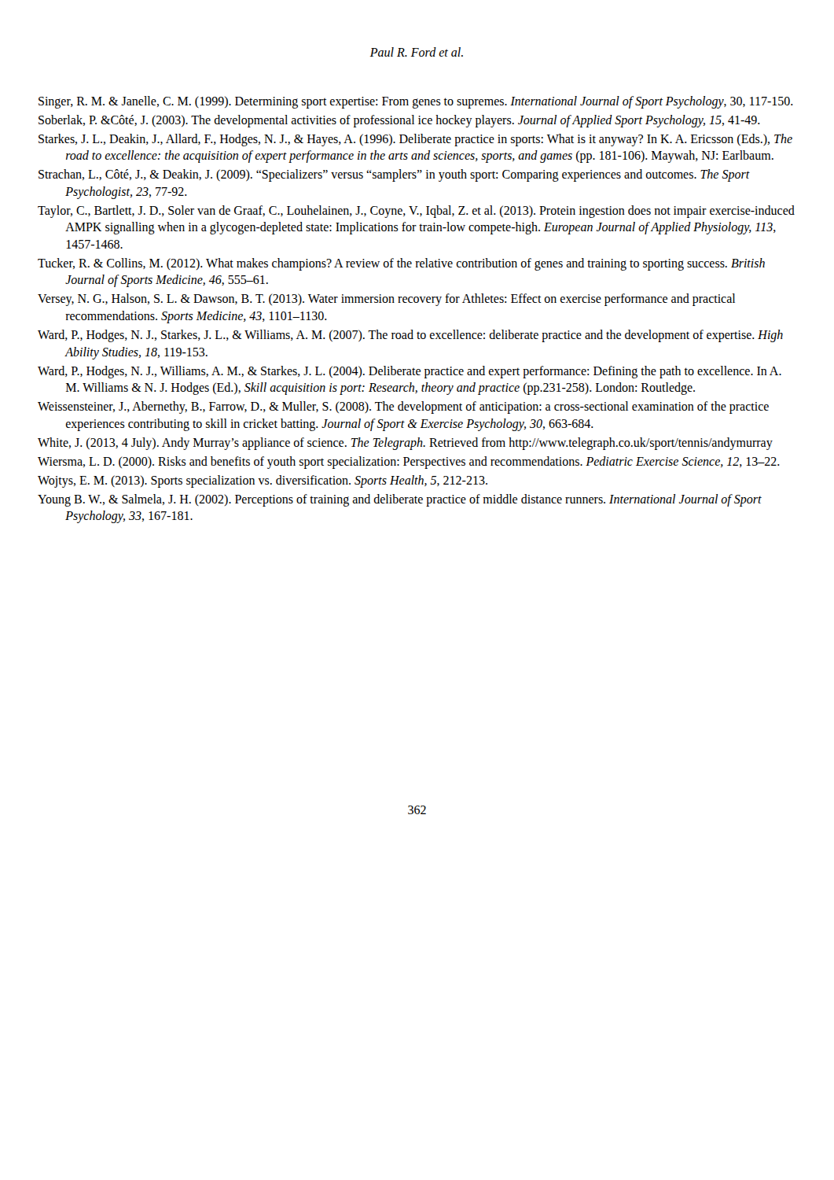Paul R. Ford et al.
Singer, R. M. & Janelle, C. M. (1999). Determining sport expertise: From genes to supremes. International Journal of Sport Psychology, 30, 117-150.
Soberlak, P. &Côté, J. (2003). The developmental activities of professional ice hockey players. Journal of Applied Sport Psychology, 15, 41-49.
Starkes, J. L., Deakin, J., Allard, F., Hodges, N. J., & Hayes, A. (1996). Deliberate practice in sports: What is it anyway? In K. A. Ericsson (Eds.), The road to excellence: the acquisition of expert performance in the arts and sciences, sports, and games (pp. 181-106). Maywah, NJ: Earlbaum.
Strachan, L., Côté, J., & Deakin, J. (2009). “Specializers” versus “samplers” in youth sport: Comparing experiences and outcomes. The Sport Psychologist, 23, 77-92.
Taylor, C., Bartlett, J. D., Soler van de Graaf, C., Louhelainen, J., Coyne, V., Iqbal, Z. et al. (2013). Protein ingestion does not impair exercise-induced AMPK signalling when in a glycogen-depleted state: Implications for train-low compete-high. European Journal of Applied Physiology, 113, 1457-1468.
Tucker, R. & Collins, M. (2012). What makes champions? A review of the relative contribution of genes and training to sporting success. British Journal of Sports Medicine, 46, 555–61.
Versey, N. G., Halson, S. L. & Dawson, B. T. (2013). Water immersion recovery for Athletes: Effect on exercise performance and practical recommendations. Sports Medicine, 43, 1101–1130.
Ward, P., Hodges, N. J., Starkes, J. L., & Williams, A. M. (2007). The road to excellence: deliberate practice and the development of expertise. High Ability Studies, 18, 119-153.
Ward, P., Hodges, N. J., Williams, A. M., & Starkes, J. L. (2004). Deliberate practice and expert performance: Defining the path to excellence. In A. M. Williams & N. J. Hodges (Ed.), Skill acquisition is port: Research, theory and practice (pp.231-258). London: Routledge.
Weissensteiner, J., Abernethy, B., Farrow, D., & Muller, S. (2008). The development of anticipation: a cross-sectional examination of the practice experiences contributing to skill in cricket batting. Journal of Sport & Exercise Psychology, 30, 663-684.
White, J. (2013, 4 July). Andy Murray’s appliance of science. The Telegraph. Retrieved from http://www.telegraph.co.uk/sport/tennis/andymurray
Wiersma, L. D. (2000). Risks and benefits of youth sport specialization: Perspectives and recommendations. Pediatric Exercise Science, 12, 13–22.
Wojtys, E. M. (2013). Sports specialization vs. diversification. Sports Health, 5, 212-213.
Young B. W., & Salmela, J. H. (2002). Perceptions of training and deliberate practice of middle distance runners. International Journal of Sport Psychology, 33, 167-181.
362